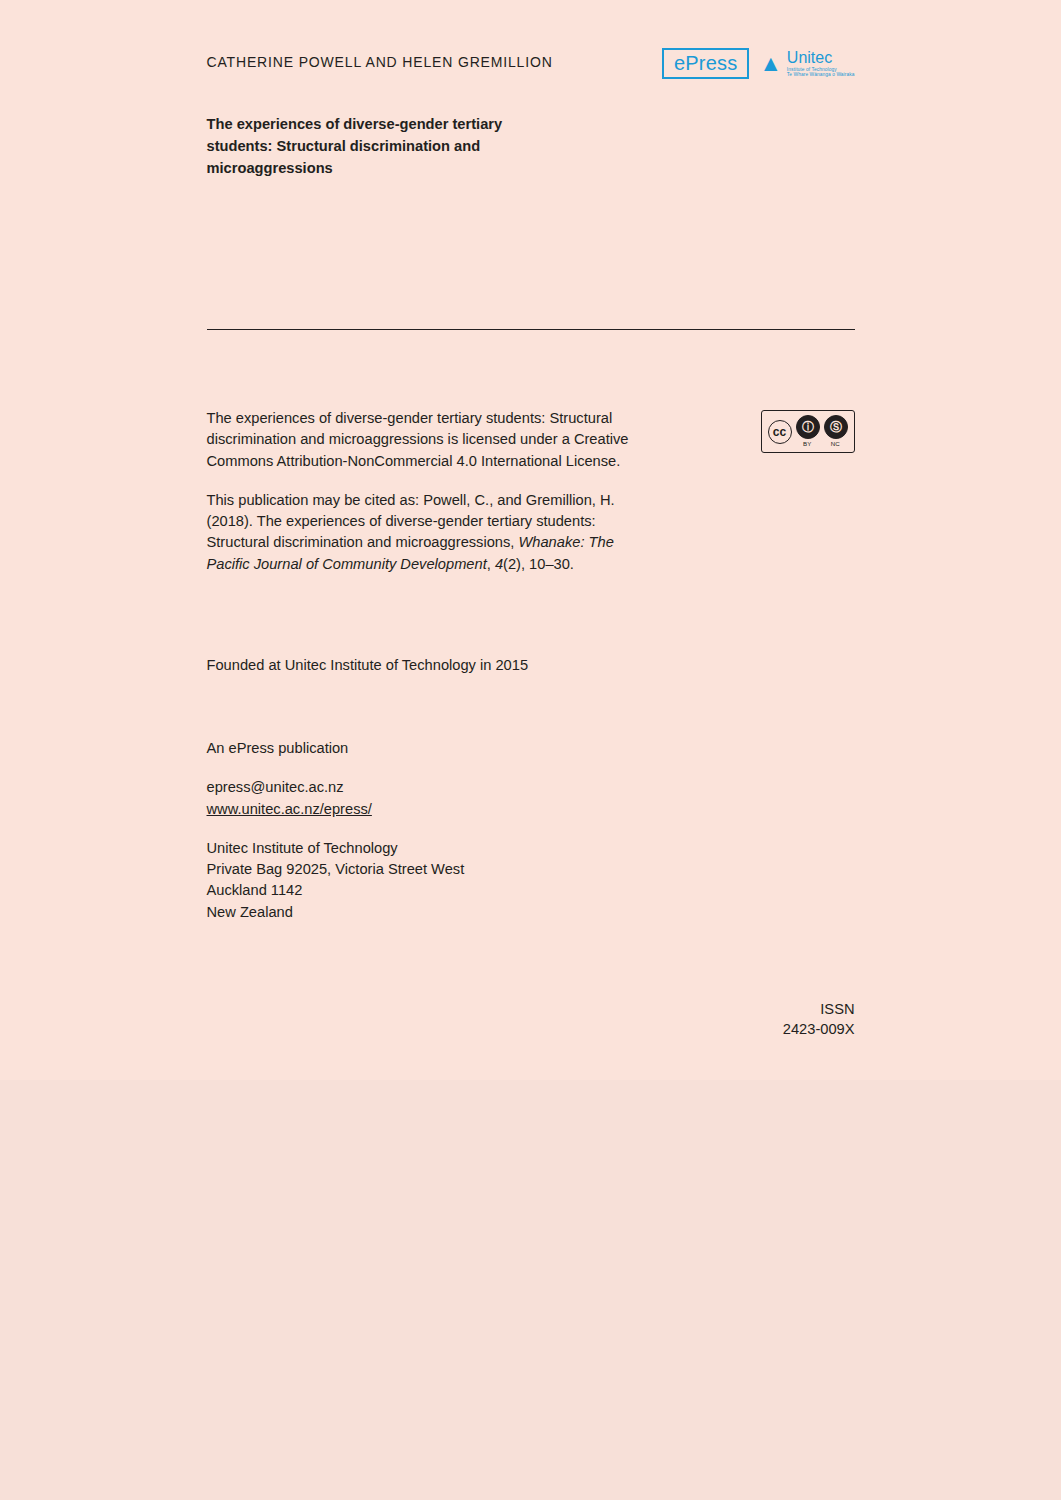Catherine Powell and Helen Gremillion
e Press
▲ Unitec Institute of Technology
Te Whare Wānanga o Wairaka
The experiences of diverse-gender tertiary students: Structural discrimination and microaggressions
The experiences of diverse-gender tertiary students: Structural discrimination and microaggressions is licensed under a Creative Commons Attribution-NonCommercial 4.0 International License.
This publication may be cited as: Powell, C., and Gremillion, H. (2018). The experiences of diverse-gender tertiary students: Structural discrimination and microaggressions, Whanake: The Pacific Journal of Community Development, 4(2), 10–30.
cc
ⓘ
Ⓢ
BY NC
Founded at Unitec Institute of Technology in 2015
An ePress publication
epress@unitec.ac.nz
www.unitec.ac.nz/epress/
Unitec Institute of Technology
Private Bag 92025, Victoria Street West
Auckland 1142
New Zealand
ISSN
2423-009X